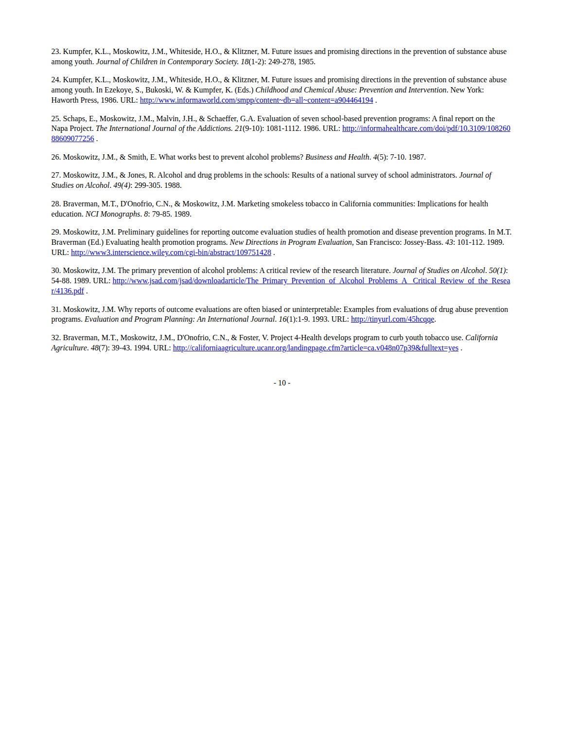23. Kumpfer, K.L., Moskowitz, J.M., Whiteside, H.O., & Klitzner, M. Future issues and promising directions in the prevention of substance abuse among youth. Journal of Children in Contemporary Society. 18(1-2): 249-278, 1985.
24. Kumpfer, K.L., Moskowitz, J.M., Whiteside, H.O., & Klitzner, M. Future issues and promising directions in the prevention of substance abuse among youth. In Ezekoye, S., Bukoski, W. & Kumpfer, K. (Eds.) Childhood and Chemical Abuse: Prevention and Intervention. New York: Haworth Press, 1986. URL: http://www.informaworld.com/smpp/content~db=all~content=a904464194 .
25. Schaps, E., Moskowitz, J.M., Malvin, J.H., & Schaeffer, G.A. Evaluation of seven school-based prevention programs: A final report on the Napa Project. The International Journal of the Addictions. 21(9-10): 1081-1112. 1986. URL: http://informahealthcare.com/doi/pdf/10.3109/10826088609077256 .
26. Moskowitz, J.M., & Smith, E. What works best to prevent alcohol problems? Business and Health. 4(5): 7-10. 1987.
27. Moskowitz, J.M., & Jones, R. Alcohol and drug problems in the schools: Results of a national survey of school administrators. Journal of Studies on Alcohol. 49(4): 299-305. 1988.
28. Braverman, M.T., D'Onofrio, C.N., & Moskowitz, J.M. Marketing smokeless tobacco in California communities: Implications for health education. NCI Monographs. 8: 79-85. 1989.
29. Moskowitz, J.M. Preliminary guidelines for reporting outcome evaluation studies of health promotion and disease prevention programs. In M.T. Braverman (Ed.) Evaluating health promotion programs. New Directions in Program Evaluation, San Francisco: Jossey-Bass. 43: 101-112. 1989. URL: http://www3.interscience.wiley.com/cgi-bin/abstract/109751428 .
30. Moskowitz, J.M. The primary prevention of alcohol problems: A critical review of the research literature. Journal of Studies on Alcohol. 50(1): 54-88. 1989. URL: http://www.jsad.com/jsad/downloadarticle/The_Primary_Prevention_of_Alcohol_Problems_A_ Critical_Review_of_the_Resear/4136.pdf .
31. Moskowitz, J.M. Why reports of outcome evaluations are often biased or uninterpretable: Examples from evaluations of drug abuse prevention programs. Evaluation and Program Planning: An International Journal. 16(1):1-9. 1993. URL: http://tinyurl.com/45hcqqe.
32. Braverman, M.T., Moskowitz, J.M., D'Onofrio, C.N., & Foster, V. Project 4-Health develops program to curb youth tobacco use. California Agriculture. 48(7): 39-43. 1994. URL: http://californiaagriculture.ucanr.org/landingpage.cfm?article=ca.v048n07p39&fulltext=yes .
- 10 -